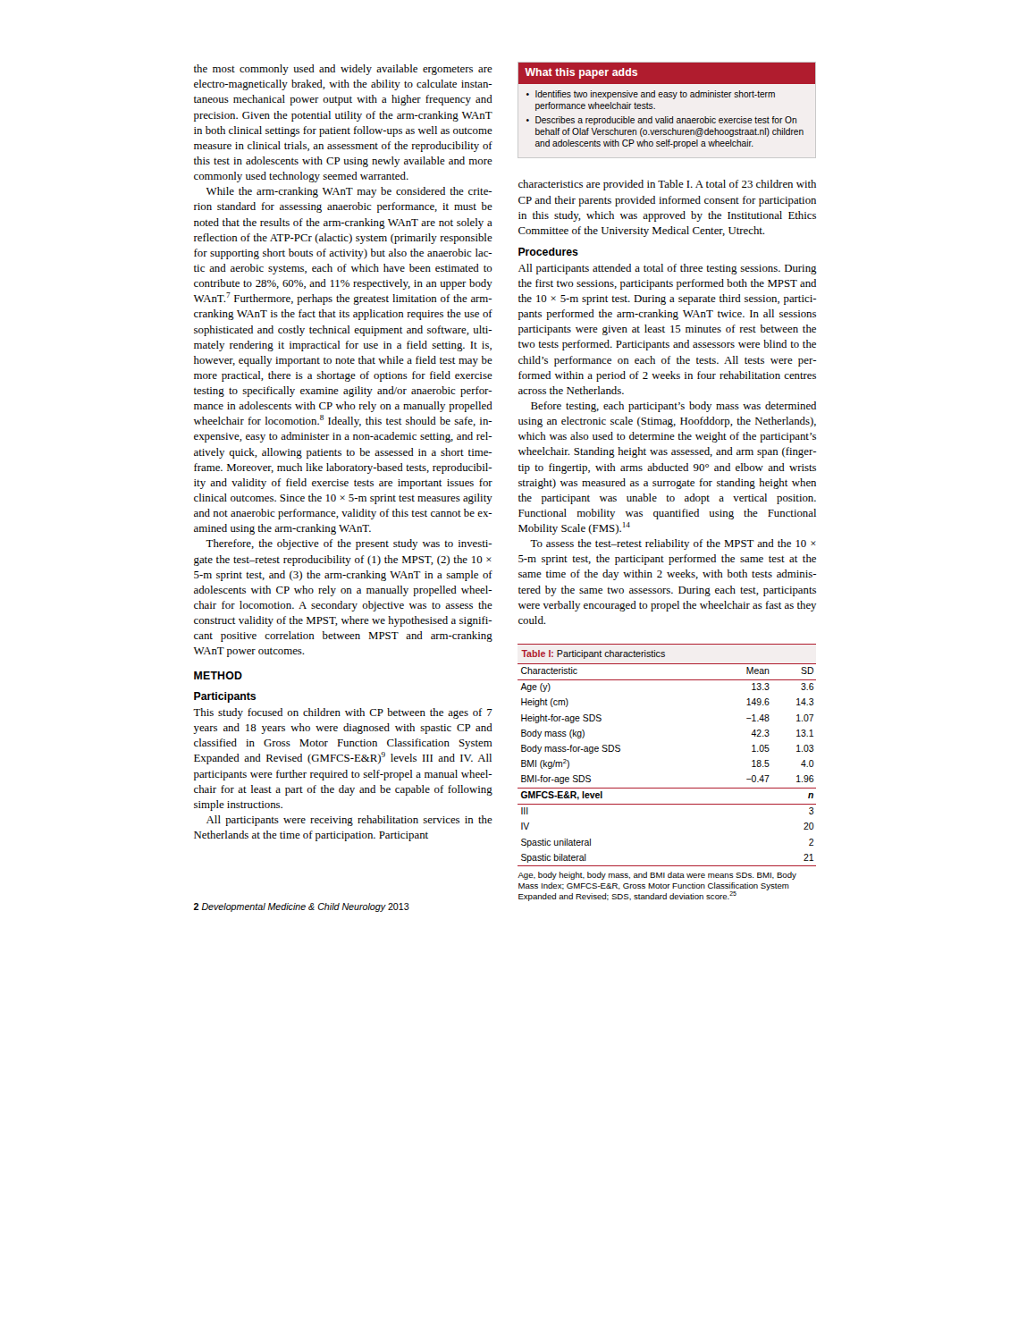the most commonly used and widely available ergometers are electro-magnetically braked, with the ability to calculate instantaneous mechanical power output with a higher frequency and precision. Given the potential utility of the arm-cranking WAnT in both clinical settings for patient follow-ups as well as outcome measure in clinical trials, an assessment of the reproducibility of this test in adolescents with CP using newly available and more commonly used technology seemed warranted.
While the arm-cranking WAnT may be considered the criterion standard for assessing anaerobic performance, it must be noted that the results of the arm-cranking WAnT are not solely a reflection of the ATP-PCr (alactic) system (primarily responsible for supporting short bouts of activity) but also the anaerobic lactic and aerobic systems, each of which have been estimated to contribute to 28%, 60%, and 11% respectively, in an upper body WAnT.7 Furthermore, perhaps the greatest limitation of the arm-cranking WAnT is the fact that its application requires the use of sophisticated and costly technical equipment and software, ultimately rendering it impractical for use in a field setting. It is, however, equally important to note that while a field test may be more practical, there is a shortage of options for field exercise testing to specifically examine agility and/or anaerobic performance in adolescents with CP who rely on a manually propelled wheelchair for locomotion.8 Ideally, this test should be safe, inexpensive, easy to administer in a non-academic setting, and relatively quick, allowing patients to be assessed in a short time-frame. Moreover, much like laboratory-based tests, reproducibility and validity of field exercise tests are important issues for clinical outcomes. Since the 10 × 5-m sprint test measures agility and not anaerobic performance, validity of this test cannot be examined using the arm-cranking WAnT.
Therefore, the objective of the present study was to investigate the test–retest reproducibility of (1) the MPST, (2) the 10 × 5-m sprint test, and (3) the arm-cranking WAnT in a sample of adolescents with CP who rely on a manually propelled wheelchair for locomotion. A secondary objective was to assess the construct validity of the MPST, where we hypothesised a significant positive correlation between MPST and arm-cranking WAnT power outcomes.
Method
Participants
This study focused on children with CP between the ages of 7 years and 18 years who were diagnosed with spastic CP and classified in Gross Motor Function Classification System Expanded and Revised (GMFCS-E&R)9 levels III and IV. All participants were further required to self-propel a manual wheelchair for at least a part of the day and be capable of following simple instructions.
All participants were receiving rehabilitation services in the Netherlands at the time of participation. Participant
What this paper adds
Identifies two inexpensive and easy to administer short-term performance wheelchair tests.
Describes a reproducible and valid anaerobic exercise test for On behalf of Olaf Verschuren (o.verschuren@dehoogstraat.nl) children and adolescents with CP who self-propel a wheelchair.
characteristics are provided in Table I. A total of 23 children with CP and their parents provided informed consent for participation in this study, which was approved by the Institutional Ethics Committee of the University Medical Center, Utrecht.
Procedures
All participants attended a total of three testing sessions. During the first two sessions, participants performed both the MPST and the 10 × 5-m sprint test. During a separate third session, participants performed the arm-cranking WAnT twice. In all sessions participants were given at least 15 minutes of rest between the two tests performed. Participants and assessors were blind to the child’s performance on each of the tests. All tests were performed within a period of 2 weeks in four rehabilitation centres across the Netherlands.
Before testing, each participant’s body mass was determined using an electronic scale (Stimag, Hoofddorp, the Netherlands), which was also used to determine the weight of the participant’s wheelchair. Standing height was assessed, and arm span (fingertip to fingertip, with arms abducted 90° and elbow and wrists straight) was measured as a surrogate for standing height when the participant was unable to adopt a vertical position. Functional mobility was quantified using the Functional Mobility Scale (FMS).14
To assess the test–retest reliability of the MPST and the 10 × 5-m sprint test, the participant performed the same test at the same time of the day within 2 weeks, with both tests administered by the same two assessors. During each test, participants were verbally encouraged to propel the wheelchair as fast as they could.
Table I: Participant characteristics
| Characteristic | Mean | SD |
| --- | --- | --- |
| Age (y) | 13.3 | 3.6 |
| Height (cm) | 149.6 | 14.3 |
| Height-for-age SDS | −1.48 | 1.07 |
| Body mass (kg) | 42.3 | 13.1 |
| Body mass-for-age SDS | 1.05 | 1.03 |
| BMI (kg/m 2 ) | 18.5 | 4.0 |
| BMI-for-age SDS | −0.47 | 1.96 |
| GMFCS-E&R, level | | n |
| III | | 3 |
| IV | | 20 |
| Spastic unilateral | | 2 |
| Spastic bilateral | | 21 |
Age, body height, body mass, and BMI data were means SDs. BMI, Body Mass Index; GMFCS-E&R, Gross Motor Function Classification System Expanded and Revised; SDS, standard deviation score.25
2 Developmental Medicine & Child Neurology 2013